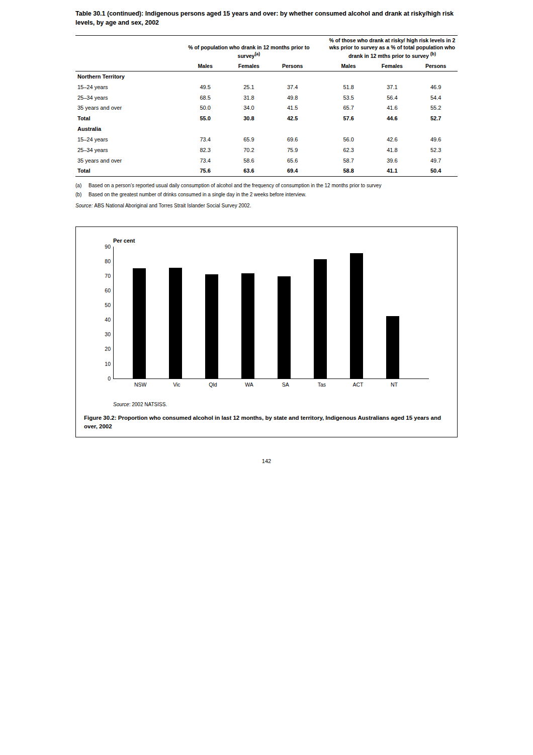Table 30.1 (continued): Indigenous persons aged 15 years and over: by whether consumed alcohol and drank at risky/high risk levels, by age and sex, 2002
| | % of population who drank in 12 months prior to survey (a) | | % of those who drank at risky/ high risk levels in 2 wks prior to survey as a % of total population who drank in 12 mths prior to survey (b) |
| --- | --- | --- | --- |
| | Males | Females | Persons | | Males | Females | Persons |
| Northern Territory | | | | | | | |
| 15–24 years | 49.5 | 25.1 | 37.4 | | 51.8 | 37.1 | 46.9 |
| 25–34 years | 68.5 | 31.8 | 49.8 | | 53.5 | 56.4 | 54.4 |
| 35 years and over | 50.0 | 34.0 | 41.5 | | 65.7 | 41.6 | 55.2 |
| Total | 55.0 | 30.8 | 42.5 | | 57.6 | 44.6 | 52.7 |
| Australia | | | | | | | |
| 15–24 years | 73.4 | 65.9 | 69.6 | | 56.0 | 42.6 | 49.6 |
| 25–34 years | 82.3 | 70.2 | 75.9 | | 62.3 | 41.8 | 52.3 |
| 35 years and over | 73.4 | 58.6 | 65.6 | | 58.7 | 39.6 | 49.7 |
| Total | 75.6 | 63.6 | 69.4 | | 58.8 | 41.1 | 50.4 |
(a) Based on a person’s reported usual daily consumption of alcohol and the frequency of consumption in the 12 months prior to survey
(b) Based on the greatest number of drinks consumed in a single day in the 2 weeks before interview.
Source: ABS National Aboriginal and Torres Strait Islander Social Survey 2002.
Per cent
90
80
70
60
50
40
30
20
10
0
NSW
Vic
Qld
WA
SA
Tas
ACT
NT
Source: 2002 NATSISS.
Figure 30.2: Proportion who consumed alcohol in last 12 months, by state and territory, Indigenous Australians aged 15 years and over, 2002
142